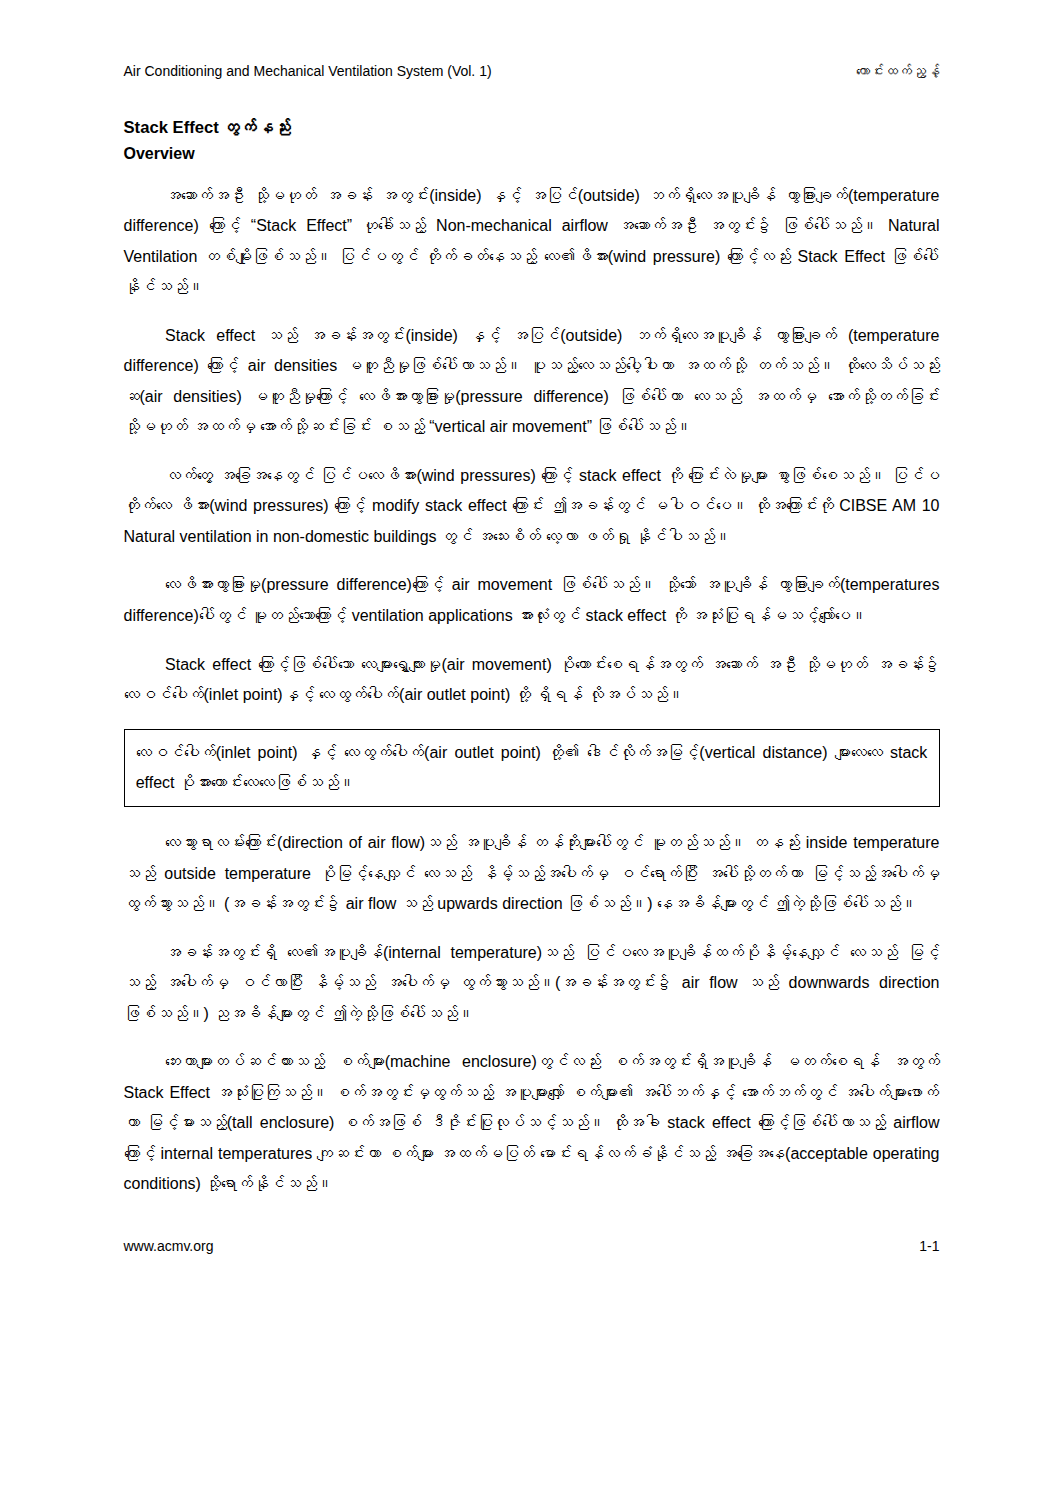Air Conditioning and Mechanical Ventilation System (Vol. 1) ကောင်းထက်ညွန့်
Stack Effect တွက်နည်း
Overview
အဆောက်အဦး သို့မဟုတ် အခန်း အတွင်း(inside) နှင့် အပြင်(outside) ဘက်ရှိလေအပူချိန် ကွာခြားချက်(temperature difference) ကြောင့် “Stack Effect” ဟုခေါ်သည့် Non-mechanical airflow အဆောက်အဦး အတွင်း၌ ဖြစ်ပေါ်သည်။ Natural Ventilation တစ်မျိုးဖြစ်သည်။ ပြင်ပတွင် တိုက်ခတ်နေသည့် လေ၏ဖိအား(wind pressure) ကြောင့်လည်း Stack Effect ဖြစ်ပေါ်နိုင်သည်။
Stack effect သည် အခန်းအတွင်း(inside) နှင့် အပြင်(outside) ဘက်ရှိလေအပူချိန် ကွာခြားချက် (temperature difference) ကြောင့် air densities မတူညီမှုဖြစ်ပေါ်လာသည်။ ပူသည့်လေသည်ပေါ့ပါးကာ အထက်သို့ တက်သည်။ ထိုလေသိပ်သည်းဆ(air densities) မတူညီမှုကြောင့် လေဖိအားကွာခြားမှု(pressure difference) ဖြစ်ပေါ်ကာ လေသည် အထက်မှ အောက်သို့တက်ခြင်း သို့မဟုတ် အထက်မှ အောက်သို့ဆင်းခြင်း စသည့် “vertical air movement” ဖြစ်ပေါ်သည်။
လက်တွေ့ အခြေအနေတွင် ပြင်ပလေဖိအား(wind pressures) ကြောင့် stack effect ကို ပြောင်းလဲမှုများ စွာဖြစ်စေသည်။ ပြင်ပတိုက်လေ ဖိအား(wind pressures) ကြောင့် modify stack effect ကြောင်း ဤအခန်းတွင် မပါဝင်ပေ။ ထိုအကြောင်းကို CIBSE AM 10 Natural ventilation in non-domestic buildings တွင် အသေးစိတ် လေ့လာ ဖတ်ရှု နိုင်ပါသည်။
လေဖိအားကွာခြားမှု(pressure difference)ကြောင့် air movement ဖြစ်ပေါ်သည်။ သို့သော် အပူချိန် ကွာခြားချက်(temperatures difference)ပေါ်တွင် မူတည်သောကြောင့် ventilation applications အားလုံးတွင် stack effect ကို အသုံးပြုရန်မသင့်လျော်ပေ။
Stack effect ကြောင့်ဖြစ်ပေါ်သော လေများရွှေ့လျားမှု(air movement) ပိုကောင်းစေရန်အတွက် အဆောက် အဦး သို့မဟုတ် အခန်း၌ လေဝင်ပေါက်(inlet point)နှင့် လေထွက်ပေါက်(air outlet point) တို့ ရှိရန် လိုအပ်သည်။
လေဝင်ပေါက်(inlet point) နှင့် လေထွက်ပေါက်(air outlet point) တို့၏ ဒေါင်လိုက်အမြင့်(vertical distance) များလေလေ stack effect ပိုအားကောင်းလေလေဖြစ်သည်။
လေသွားရာလမ်းကြောင်း(direction of air flow)သည် အပူချိန် တန်ဘိုးများပေါ်တွင် မူတည်သည်။ တနည်း inside temperature သည် outside temperature ပိုမြင့်နေလျှင် လေသည် နိမ့်သည့်အပေါက်မှ ဝင်ရောက်ပြီး အပေါ်သို့တက်ကာ မြင့်သည့်အပေါက်မှ ထွက်သွားသည်။ (အခန်းအတွင်း၌ air flow သည် upwards direction ဖြစ်သည်။) နေအခိန်များတွင် ဤကဲ့သို့ဖြစ်ပေါ်သည်။
အခန်းအတွင်းရှိ လေ၏အပူချိန်(internal temperature)သည် ပြင်ပလေအပူချိန်ထက်ပိုနိမ့်နေလျှင် လေသည် မြင့်သည့် အပေါက်မှ ဝင်လာပြီး နိမ့်သည် အပေါက်မှ ထွက်သွားသည်။(အခန်းအတွင်း၌ air flow သည် downwards direction ဖြစ်သည်။) ညအခိန်များတွင် ဤကဲ့သို့ဖြစ်ပေါ်သည်။
ဘေးကာများတပ်ဆင်ထားသည့် စက်များ(machine enclosure)တွင်လည်း စက်အတွင်းရှိအပူချိန် မတက်စေရန် အတွက် Stack Effect အသုံးပြုကြသည်။ စက်အတွင်းမှထွက်သည့် အပူများလျှော် စက်များ၏ အပေါ်ဘက်နှင့် အောက်ဘက်တွင် အပေါက်များဖောက်ကာ မြင့်မားသည့်(tall enclosure) စက်အဖြစ် ဒီဇိုင်းပြုလုပ်သင့်သည်။ ထိုအခါ stack effect ကြောင့်ဖြစ်ပေါ်လာသည့် airflow ကြောင့် internal temperatures ကျဆင်းကာ စက်များ အထက်မပြတ် မောင်းရန်လက်ခံနိုင်သည့် အခြေအနေ(acceptable operating conditions) သို့ရောက်နိုင်သည်။
www.acmv.org 1-1